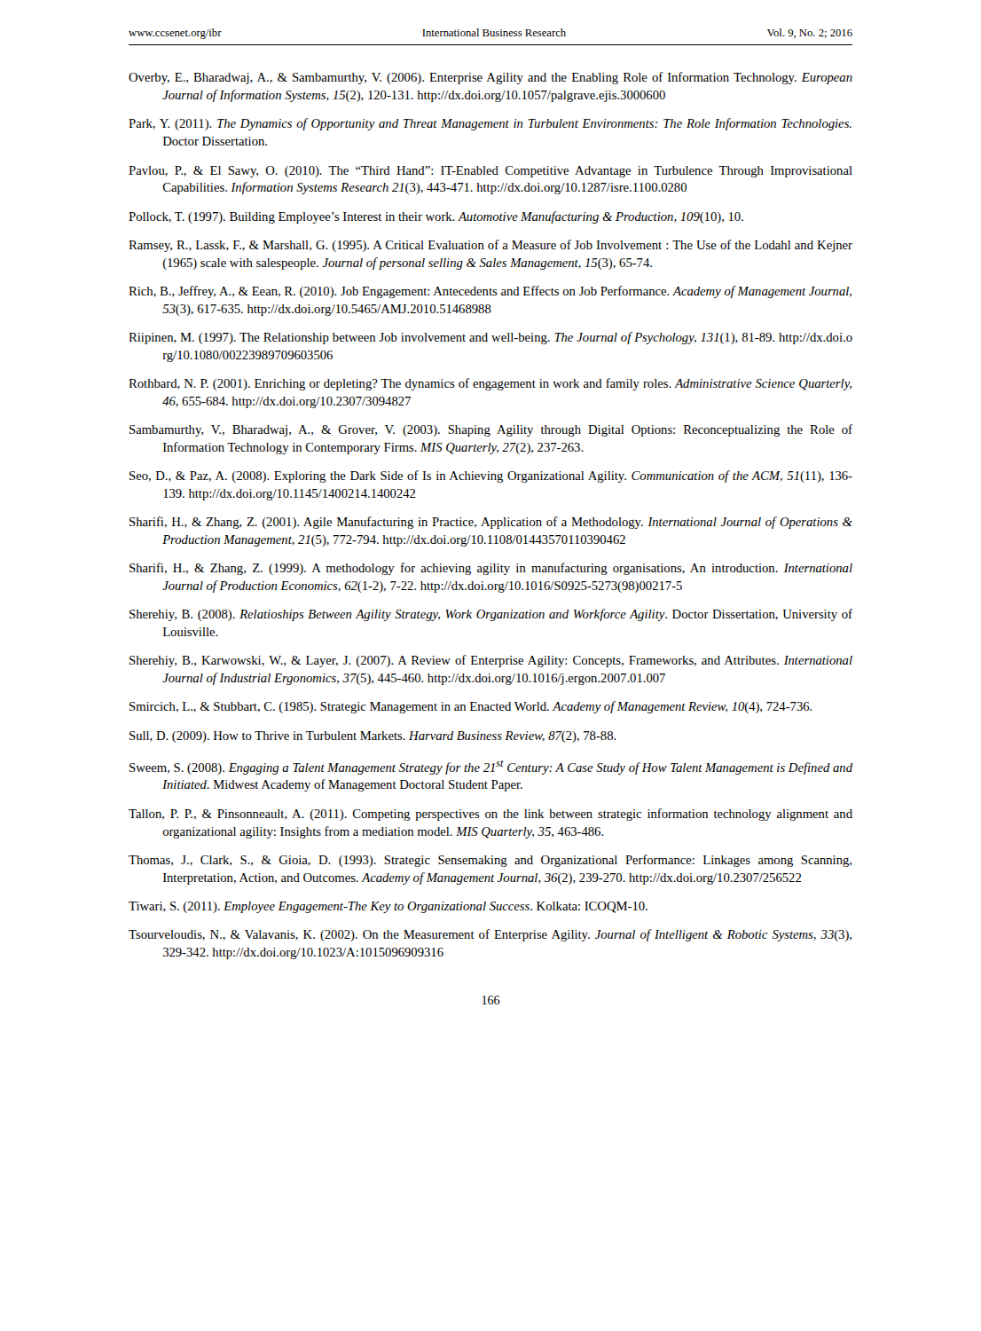www.ccsenet.org/ibr International Business Research Vol. 9, No. 2; 2016
Overby, E., Bharadwaj, A., & Sambamurthy, V. (2006). Enterprise Agility and the Enabling Role of Information Technology. European Journal of Information Systems, 15(2), 120-131. http://dx.doi.org/10.1057/palgrave.ejis.3000600
Park, Y. (2011). The Dynamics of Opportunity and Threat Management in Turbulent Environments: The Role Information Technologies. Doctor Dissertation.
Pavlou, P., & El Sawy, O. (2010). The “Third Hand”: IT-Enabled Competitive Advantage in Turbulence Through Improvisational Capabilities. Information Systems Research 21(3), 443-471. http://dx.doi.org/10.1287/isre.1100.0280
Pollock, T. (1997). Building Employee’s Interest in their work. Automotive Manufacturing & Production, 109(10), 10.
Ramsey, R., Lassk, F., & Marshall, G. (1995). A Critical Evaluation of a Measure of Job Involvement : The Use of the Lodahl and Kejner (1965) scale with salespeople. Journal of personal selling & Sales Management, 15(3), 65-74.
Rich, B., Jeffrey, A., & Eean, R. (2010). Job Engagement: Antecedents and Effects on Job Performance. Academy of Management Journal, 53(3), 617-635. http://dx.doi.org/10.5465/AMJ.2010.51468988
Riipinen, M. (1997). The Relationship between Job involvement and well-being. The Journal of Psychology, 131(1), 81-89. http://dx.doi.org/10.1080/00223989709603506
Rothbard, N. P. (2001). Enriching or depleting? The dynamics of engagement in work and family roles. Administrative Science Quarterly, 46, 655-684. http://dx.doi.org/10.2307/3094827
Sambamurthy, V., Bharadwaj, A., & Grover, V. (2003). Shaping Agility through Digital Options: Reconceptualizing the Role of Information Technology in Contemporary Firms. MIS Quarterly, 27(2), 237-263.
Seo, D., & Paz, A. (2008). Exploring the Dark Side of Is in Achieving Organizational Agility. Communication of the ACM, 51(11), 136-139. http://dx.doi.org/10.1145/1400214.1400242
Sharifi, H., & Zhang, Z. (2001). Agile Manufacturing in Practice, Application of a Methodology. International Journal of Operations & Production Management, 21(5), 772-794. http://dx.doi.org/10.1108/01443570110390462
Sharifi, H., & Zhang, Z. (1999). A methodology for achieving agility in manufacturing organisations, An introduction. International Journal of Production Economics, 62(1-2), 7-22. http://dx.doi.org/10.1016/S0925-5273(98)00217-5
Sherehiy, B. (2008). Relatioships Between Agility Strategy, Work Organization and Workforce Agility. Doctor Dissertation, University of Louisville.
Sherehiy, B., Karwowski, W., & Layer, J. (2007). A Review of Enterprise Agility: Concepts, Frameworks, and Attributes. International Journal of Industrial Ergonomics, 37(5), 445-460. http://dx.doi.org/10.1016/j.ergon.2007.01.007
Smircich, L., & Stubbart, C. (1985). Strategic Management in an Enacted World. Academy of Management Review, 10(4), 724-736.
Sull, D. (2009). How to Thrive in Turbulent Markets. Harvard Business Review, 87(2), 78-88.
Sweem, S. (2008). Engaging a Talent Management Strategy for the 21st Century: A Case Study of How Talent Management is Defined and Initiated. Midwest Academy of Management Doctoral Student Paper.
Tallon, P. P., & Pinsonneault, A. (2011). Competing perspectives on the link between strategic information technology alignment and organizational agility: Insights from a mediation model. MIS Quarterly, 35, 463-486.
Thomas, J., Clark, S., & Gioia, D. (1993). Strategic Sensemaking and Organizational Performance: Linkages among Scanning, Interpretation, Action, and Outcomes. Academy of Management Journal, 36(2), 239-270. http://dx.doi.org/10.2307/256522
Tiwari, S. (2011). Employee Engagement-The Key to Organizational Success. Kolkata: ICOQM-10.
Tsourveloudis, N., & Valavanis, K. (2002). On the Measurement of Enterprise Agility. Journal of Intelligent & Robotic Systems, 33(3), 329-342. http://dx.doi.org/10.1023/A:1015096909316
166